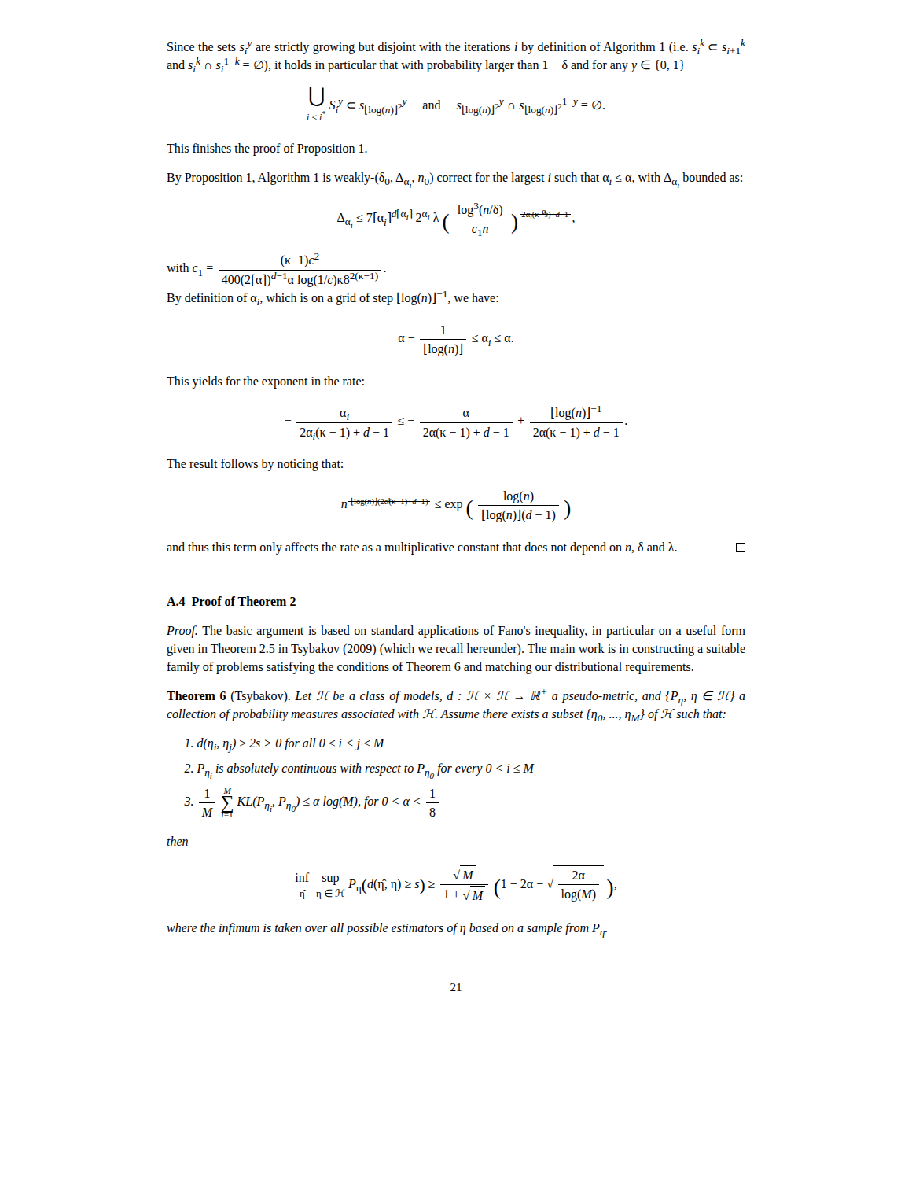Since the sets siy are strictly growing but disjoint with the iterations i by definition of Algorithm 1 (i.e. sik ⊂ si+1k and sik ∩ si1−k = ∅), it holds in particular that with probability larger than 1 − δ and for any y ∈ {0, 1}
⋃
i ≤ i* Siy ⊂ s⌊log(n)⌋2y and s⌊log(n)⌋2y ∩ s⌊log(n)⌋21−y = ∅.
This finishes the proof of Proposition 1.
By Proposition 1, Algorithm 1 is weakly-(δ0, Δαi, n0) correct for the largest i such that αi ≤ α, with Δαi bounded as:
Δαi ≤ 7⌈αi⌉d⌈αi⌉ 2αi λ ( log3(n/δ) c1n )αi 2αi(κ−1)+d−1,
with c1 = (κ−1)c2 400(2⌈α⌉)d−1α log(1/c)κ82(κ−1) .
By definition of αi, which is on a grid of step ⌊log(n)⌋−1, we have:
α − 1 ⌊log(n)⌋ ≤ αi ≤ α.
This yields for the exponent in the rate:
− αi 2αi(κ − 1) + d − 1 ≤ − α 2α(κ − 1) + d − 1 + ⌊log(n)⌋−1 2α(κ − 1) + d − 1 .
The result follows by noticing that:
n1⌊log(n)⌋(2α(κ−1)+d−1) ≤ exp ( log(n) ⌊log(n)⌋(d − 1) )
and thus this term only affects the rate as a multiplicative constant that does not depend on n, δ and λ.
A.4 Proof of Theorem 2
Proof. The basic argument is based on standard applications of Fano's inequality, in particular on a useful form given in Theorem 2.5 in Tsybakov (2009) (which we recall hereunder). The main work is in constructing a suitable family of problems satisfying the conditions of Theorem 6 and matching our distributional requirements.
Theorem 6 (Tsybakov). Let ℋ be a class of models, d : ℋ × ℋ → ℝ+ a pseudo-metric, and {Pη, η ∈ ℋ} a collection of probability measures associated with ℋ. Assume there exists a subset {η0, ..., ηM} of ℋ such that:
d(ηi, ηj) ≥ 2s > 0 for all 0 ≤ i < j ≤ M
Pηi is absolutely continuous with respect to Pη0 for every 0 < i ≤ M
1 M M ∑ i=1 KL(Pηi, Pη0) ≤ α log(M), for 0 < α < 18
then
inf η̂ sup η ∈ ℋ Pη(d(η̂, η) ≥ s) ≥ M 1 + M (1 − 2α − 2α log(M) ),
where the infimum is taken over all possible estimators of η based on a sample from Pη.
21